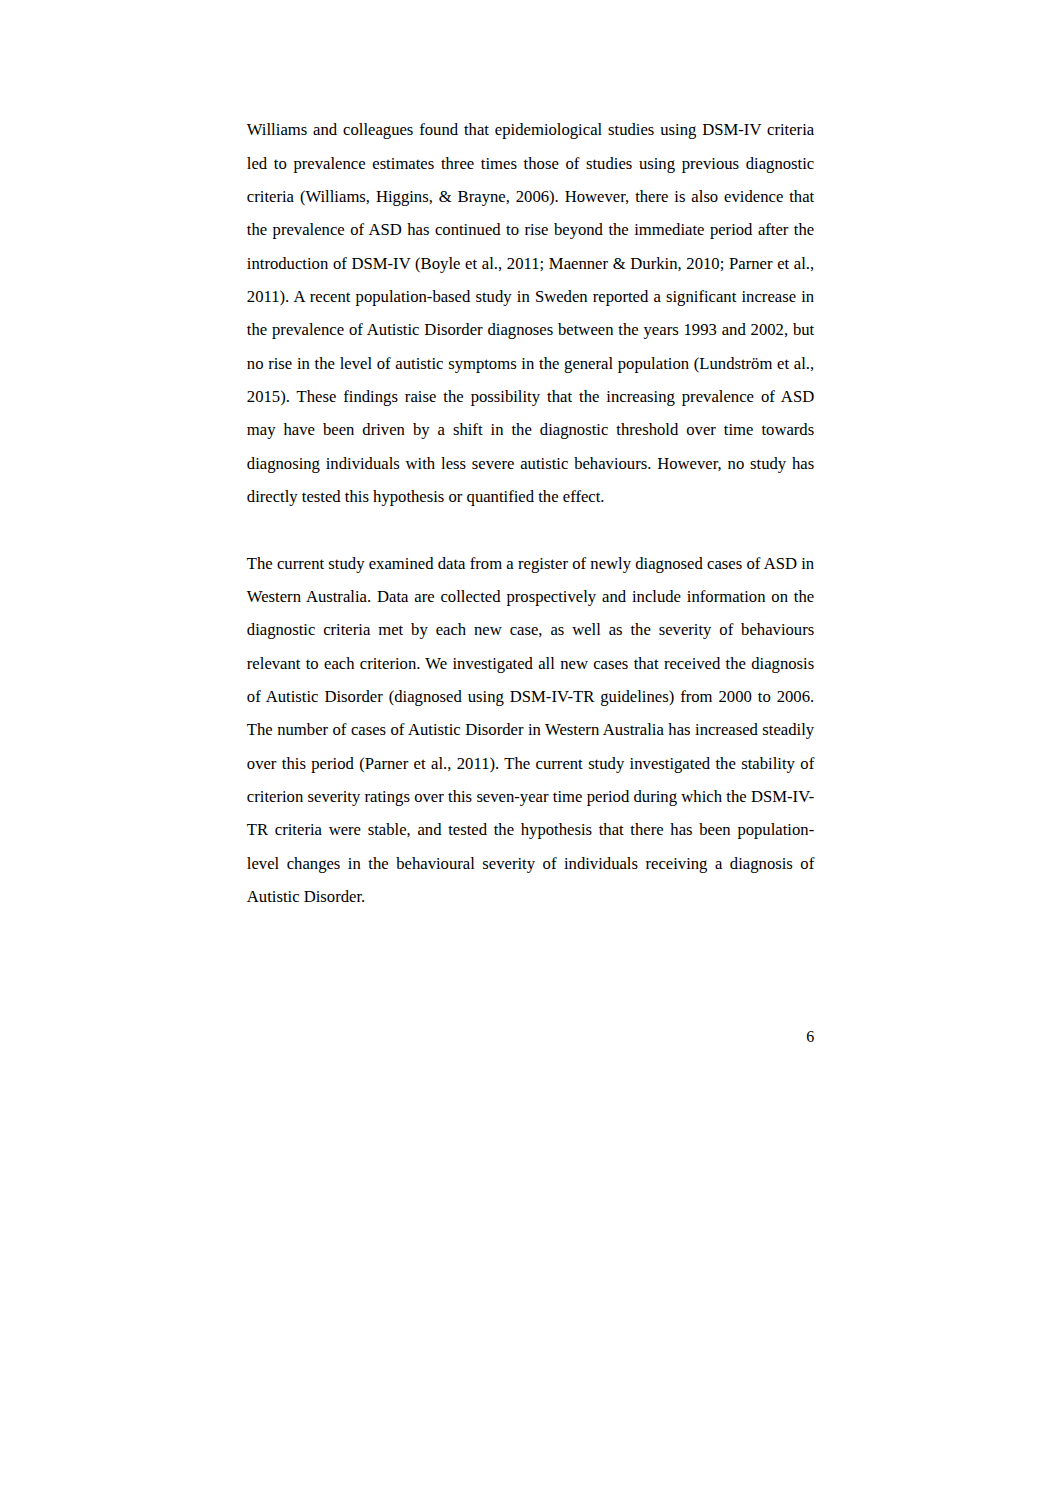Williams and colleagues found that epidemiological studies using DSM-IV criteria led to prevalence estimates three times those of studies using previous diagnostic criteria (Williams, Higgins, & Brayne, 2006). However, there is also evidence that the prevalence of ASD has continued to rise beyond the immediate period after the introduction of DSM-IV (Boyle et al., 2011; Maenner & Durkin, 2010; Parner et al., 2011). A recent population-based study in Sweden reported a significant increase in the prevalence of Autistic Disorder diagnoses between the years 1993 and 2002, but no rise in the level of autistic symptoms in the general population (Lundström et al., 2015). These findings raise the possibility that the increasing prevalence of ASD may have been driven by a shift in the diagnostic threshold over time towards diagnosing individuals with less severe autistic behaviours. However, no study has directly tested this hypothesis or quantified the effect.
The current study examined data from a register of newly diagnosed cases of ASD in Western Australia. Data are collected prospectively and include information on the diagnostic criteria met by each new case, as well as the severity of behaviours relevant to each criterion. We investigated all new cases that received the diagnosis of Autistic Disorder (diagnosed using DSM-IV-TR guidelines) from 2000 to 2006. The number of cases of Autistic Disorder in Western Australia has increased steadily over this period (Parner et al., 2011). The current study investigated the stability of criterion severity ratings over this seven-year time period during which the DSM-IV-TR criteria were stable, and tested the hypothesis that there has been population-level changes in the behavioural severity of individuals receiving a diagnosis of Autistic Disorder.
6